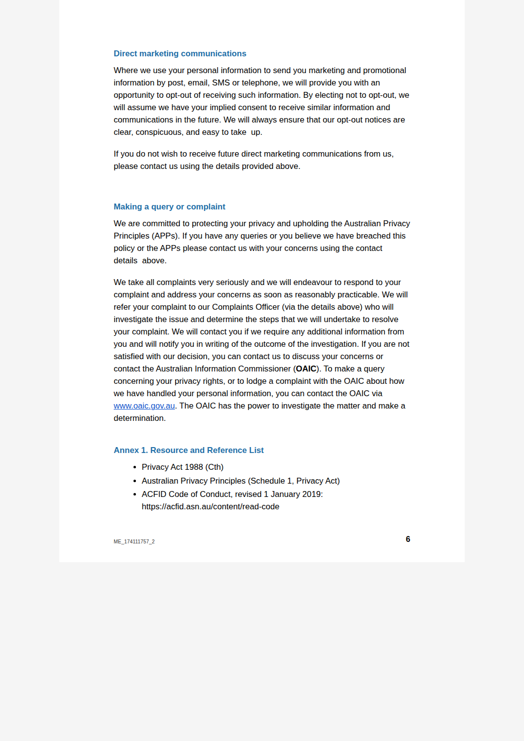Direct marketing communications
Where we use your personal information to send you marketing and promotional information by post, email, SMS or telephone, we will provide you with an opportunity to opt-out of receiving such information. By electing not to opt-out, we will assume we have your implied consent to receive similar information and communications in the future. We will always ensure that our opt-out notices are clear, conspicuous, and easy to take up.
If you do not wish to receive future direct marketing communications from us, please contact us using the details provided above.
Making a query or complaint
We are committed to protecting your privacy and upholding the Australian Privacy Principles (APPs). If you have any queries or you believe we have breached this policy or the APPs please contact us with your concerns using the contact details above.
We take all complaints very seriously and we will endeavour to respond to your complaint and address your concerns as soon as reasonably practicable. We will refer your complaint to our Complaints Officer (via the details above) who will investigate the issue and determine the steps that we will undertake to resolve your complaint. We will contact you if we require any additional information from you and will notify you in writing of the outcome of the investigation. If you are not satisfied with our decision, you can contact us to discuss your concerns or contact the Australian Information Commissioner (OAIC). To make a query concerning your privacy rights, or to lodge a complaint with the OAIC about how we have handled your personal information, you can contact the OAIC via www.oaic.gov.au. The OAIC has the power to investigate the matter and make a determination.
Annex 1. Resource and Reference List
Privacy Act 1988 (Cth)
Australian Privacy Principles (Schedule 1, Privacy Act)
ACFID Code of Conduct, revised 1 January 2019: https://acfid.asn.au/content/read-code
ME_174111757_2 6